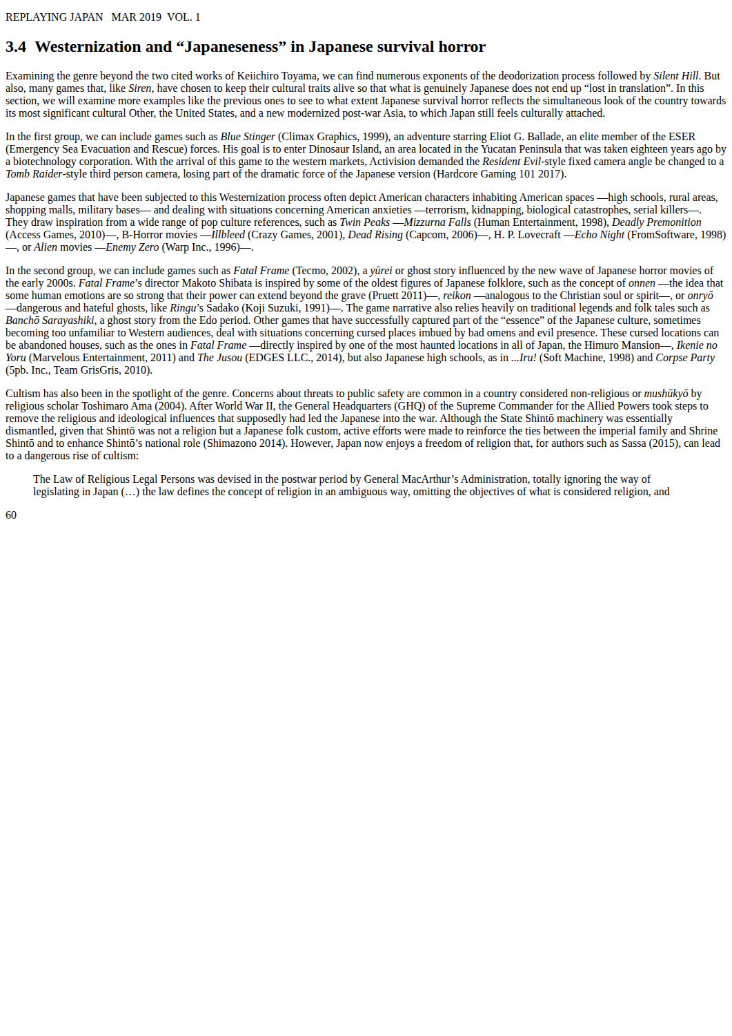REPLAYING JAPAN MAR 2019 VOL. 1
3.4 Westernization and “Japaneseness” in Japanese survival horror
Examining the genre beyond the two cited works of Keiichiro Toyama, we can find numerous exponents of the deodorization process followed by Silent Hill. But also, many games that, like Siren, have chosen to keep their cultural traits alive so that what is genuinely Japanese does not end up “lost in translation”. In this section, we will examine more examples like the previous ones to see to what extent Japanese survival horror reflects the simultaneous look of the country towards its most significant cultural Other, the United States, and a new modernized post-war Asia, to which Japan still feels culturally attached.
In the first group, we can include games such as Blue Stinger (Climax Graphics, 1999), an adventure starring Eliot G. Ballade, an elite member of the ESER (Emergency Sea Evacuation and Rescue) forces. His goal is to enter Dinosaur Island, an area located in the Yucatan Peninsula that was taken eighteen years ago by a biotechnology corporation. With the arrival of this game to the western markets, Activision demanded the Resident Evil-style fixed camera angle be changed to a Tomb Raider-style third person camera, losing part of the dramatic force of the Japanese version (Hardcore Gaming 101 2017).
Japanese games that have been subjected to this Westernization process often depict American characters inhabiting American spaces —high schools, rural areas, shopping malls, military bases— and dealing with situations concerning American anxieties —terrorism, kidnapping, biological catastrophes, serial killers—. They draw inspiration from a wide range of pop culture references, such as Twin Peaks —Mizzurna Falls (Human Entertainment, 1998), Deadly Premonition (Access Games, 2010)—, B-Horror movies —Illbleed (Crazy Games, 2001), Dead Rising (Capcom, 2006)—, H. P. Lovecraft —Echo Night (FromSoftware, 1998)—, or Alien movies —Enemy Zero (Warp Inc., 1996)—.
In the second group, we can include games such as Fatal Frame (Tecmo, 2002), a yūrei or ghost story influenced by the new wave of Japanese horror movies of the early 2000s. Fatal Frame’s director Makoto Shibata is inspired by some of the oldest figures of Japanese folklore, such as the concept of onnen —the idea that some human emotions are so strong that their power can extend beyond the grave (Pruett 2011)—, reikon —analogous to the Christian soul or spirit—, or onryō —dangerous and hateful ghosts, like Ringu’s Sadako (Koji Suzuki, 1991)—. The game narrative also relies heavily on traditional legends and folk tales such as Banchō Sarayashiki, a ghost story from the Edo period. Other games that have successfully captured part of the “essence” of the Japanese culture, sometimes becoming too unfamiliar to Western audiences, deal with situations concerning cursed places imbued by bad omens and evil presence. These cursed locations can be abandoned houses, such as the ones in Fatal Frame —directly inspired by one of the most haunted locations in all of Japan, the Himuro Mansion—, Ikenie no Yoru (Marvelous Entertainment, 2011) and The Jusou (EDGES LLC., 2014), but also Japanese high schools, as in ...Iru! (Soft Machine, 1998) and Corpse Party (5pb. Inc., Team GrisGris, 2010).
Cultism has also been in the spotlight of the genre. Concerns about threats to public safety are common in a country considered non-religious or mushūkyō by religious scholar Toshimaro Ama (2004). After World War II, the General Headquarters (GHQ) of the Supreme Commander for the Allied Powers took steps to remove the religious and ideological influences that supposedly had led the Japanese into the war. Although the State Shintō machinery was essentially dismantled, given that Shintō was not a religion but a Japanese folk custom, active efforts were made to reinforce the ties between the imperial family and Shrine Shintō and to enhance Shintō’s national role (Shimazono 2014). However, Japan now enjoys a freedom of religion that, for authors such as Sassa (2015), can lead to a dangerous rise of cultism:
The Law of Religious Legal Persons was devised in the postwar period by General MacArthur’s Administration, totally ignoring the way of legislating in Japan (…) the law defines the concept of religion in an ambiguous way, omitting the objectives of what is considered religion, and
60